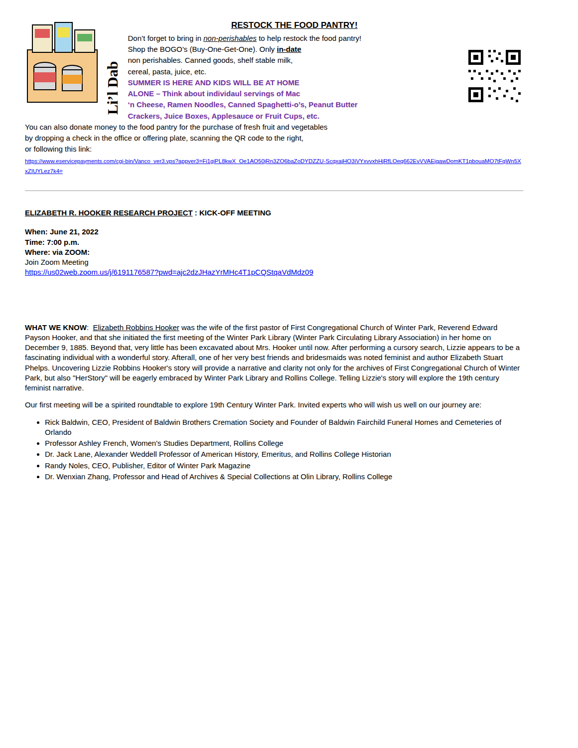Li’l Dab
RESTOCK THE FOOD PANTRY!
Don’t forget to bring in non-perishables to help restock the food pantry!
Shop the BOGO’s (Buy-One-Get-One). Only in-date
non perishables. Canned goods, shelf stable milk,
cereal, pasta, juice, etc.
SUMMER IS HERE AND KIDS WILL BE AT HOME
ALONE – Think about individaul servings of Mac
‘n Cheese, Ramen Noodles, Canned Spaghetti-o’s, Peanut Butter
Crackers, Juice Boxes, Applesauce or Fruit Cups, etc.
You can also donate money to the food pantry for the purchase of fresh fruit and vegetables
by dropping a check in the office or offering plate, scanning the QR code to the right,
or following this link:
https://www.eservicepayments.com/cgi-bin/Vanco_ver3.vps?appver3=Fi1giPL8kwX_Oe1AO50jRn3ZO6baZoDYDZZU-ScqxajHO3iVYxvvxhHjRfLOeq662EvVVAEjqawDomKT1pbouaMO7tFqWn5XxZIUYLez7k4=
ELIZABETH R. HOOKER RESEARCH PROJECT : KICK-OFF MEETING
When: June 21, 2022
Time: 7:00 p.m.
Where: via ZOOM:
Join Zoom Meeting
https://us02web.zoom.us/j/6191176587?pwd=ajc2dzJHazYrMHc4T1pCQStqaVdMdz09
WHAT WE KNOW: Elizabeth Robbins Hooker was the wife of the first pastor of First Congregational Church of Winter Park, Reverend Edward Payson Hooker, and that she initiated the first meeting of the Winter Park Library (Winter Park Circulating Library Association) in her home on December 9, 1885. Beyond that, very little has been excavated about Mrs. Hooker until now. After performing a cursory search, Lizzie appears to be a fascinating individual with a wonderful story. Afterall, one of her very best friends and bridesmaids was noted feminist and author Elizabeth Stuart Phelps. Uncovering Lizzie Robbins Hooker's story will provide a narrative and clarity not only for the archives of First Congregational Church of Winter Park, but also "HerStory" will be eagerly embraced by Winter Park Library and Rollins College. Telling Lizzie's story will explore the 19th century feminist narrative.
Our first meeting will be a spirited roundtable to explore 19th Century Winter Park. Invited experts who will wish us well on our journey are:
Rick Baldwin, CEO, President of Baldwin Brothers Cremation Society and Founder of Baldwin Fairchild Funeral Homes and Cemeteries of Orlando
Professor Ashley French, Women's Studies Department, Rollins College
Dr. Jack Lane, Alexander Weddell Professor of American History, Emeritus, and Rollins College Historian
Randy Noles, CEO, Publisher, Editor of Winter Park Magazine
Dr. Wenxian Zhang, Professor and Head of Archives & Special Collections at Olin Library, Rollins College